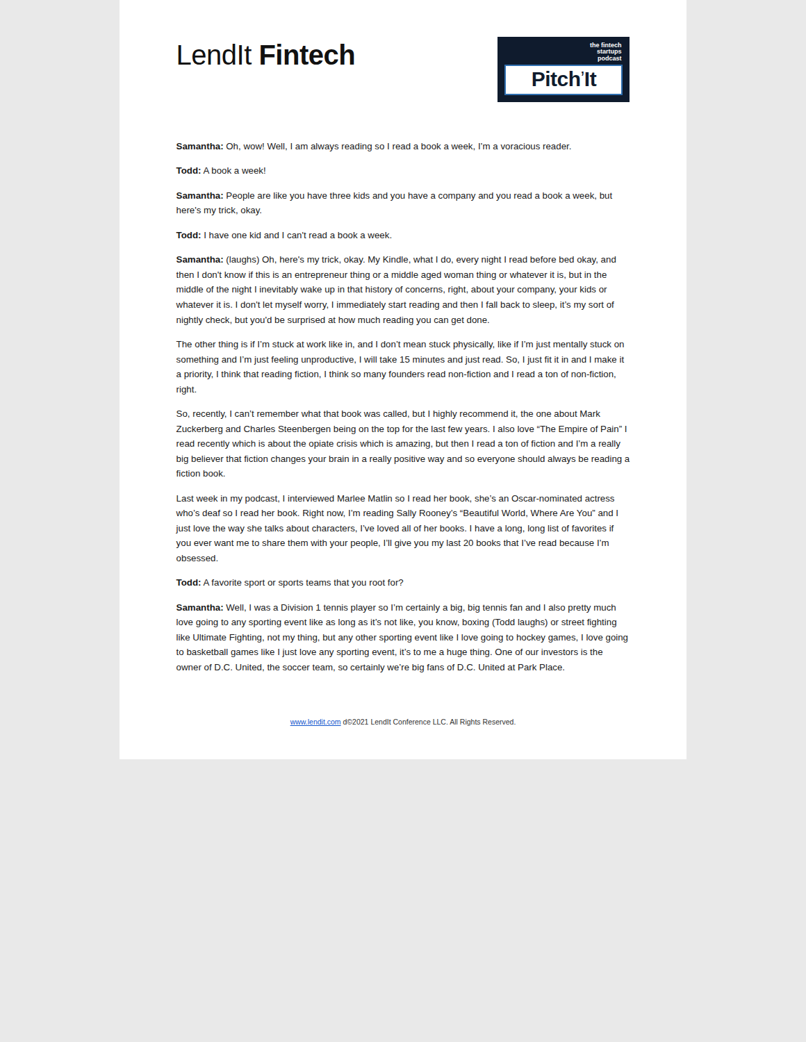LendIt Fintech
the fintech startups podcast
Pitch’It
Samantha: Oh, wow! Well, I am always reading so I read a book a week, I’m a voracious reader.
Todd: A book a week!
Samantha: People are like you have three kids and you have a company and you read a book a week, but here's my trick, okay.
Todd: I have one kid and I can't read a book a week.
Samantha: (laughs) Oh, here's my trick, okay. My Kindle, what I do, every night I read before bed okay, and then I don't know if this is an entrepreneur thing or a middle aged woman thing or whatever it is, but in the middle of the night I inevitably wake up in that history of concerns, right, about your company, your kids or whatever it is. I don't let myself worry, I immediately start reading and then I fall back to sleep, it’s my sort of nightly check, but you'd be surprised at how much reading you can get done.
The other thing is if I’m stuck at work like in, and I don’t mean stuck physically, like if I’m just mentally stuck on something and I’m just feeling unproductive, I will take 15 minutes and just read. So, I just fit it in and I make it a priority, I think that reading fiction, I think so many founders read non-fiction and I read a ton of non-fiction, right.
So, recently, I can’t remember what that book was called, but I highly recommend it, the one about Mark Zuckerberg and Charles Steenbergen being on the top for the last few years. I also love “The Empire of Pain” I read recently which is about the opiate crisis which is amazing, but then I read a ton of fiction and I’m a really big believer that fiction changes your brain in a really positive way and so everyone should always be reading a fiction book.
Last week in my podcast, I interviewed Marlee Matlin so I read her book, she’s an Oscar-nominated actress who’s deaf so I read her book. Right now, I’m reading Sally Rooney’s “Beautiful World, Where Are You” and I just love the way she talks about characters, I’ve loved all of her books. I have a long, long list of favorites if you ever want me to share them with your people, I’ll give you my last 20 books that I’ve read because I’m obsessed.
Todd: A favorite sport or sports teams that you root for?
Samantha: Well, I was a Division 1 tennis player so I’m certainly a big, big tennis fan and I also pretty much love going to any sporting event like as long as it’s not like, you know, boxing (Todd laughs) or street fighting like Ultimate Fighting, not my thing, but any other sporting event like I love going to hockey games, I love going to basketball games like I just love any sporting event, it’s to me a huge thing. One of our investors is the owner of D.C. United, the soccer team, so certainly we’re big fans of D.C. United at Park Place.
www.lendit.com d©2021 LendIt Conference LLC. All Rights Reserved.